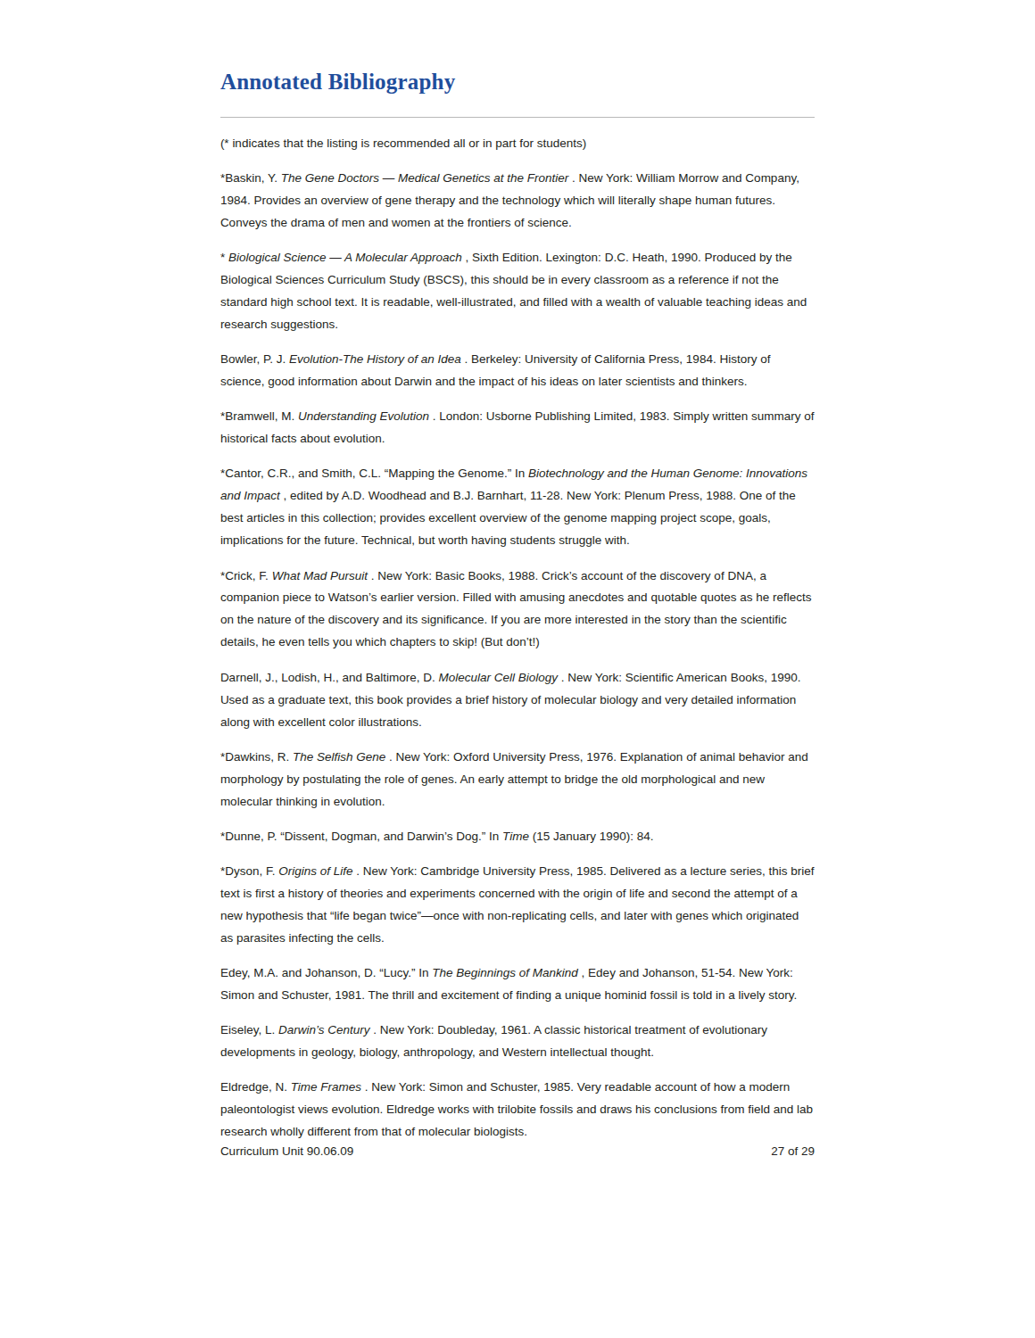Annotated Bibliography
(* indicates that the listing is recommended all or in part for students)
*Baskin, Y. The Gene Doctors — Medical Genetics at the Frontier . New York: William Morrow and Company, 1984. Provides an overview of gene therapy and the technology which will literally shape human futures. Conveys the drama of men and women at the frontiers of science.
* Biological Science — A Molecular Approach , Sixth Edition. Lexington: D.C. Heath, 1990. Produced by the Biological Sciences Curriculum Study (BSCS), this should be in every classroom as a reference if not the standard high school text. It is readable, well-illustrated, and filled with a wealth of valuable teaching ideas and research suggestions.
Bowler, P. J. Evolution-The History of an Idea . Berkeley: University of California Press, 1984. History of science, good information about Darwin and the impact of his ideas on later scientists and thinkers.
*Bramwell, M. Understanding Evolution . London: Usborne Publishing Limited, 1983. Simply written summary of historical facts about evolution.
*Cantor, C.R., and Smith, C.L. “Mapping the Genome.” In Biotechnology and the Human Genome: Innovations and Impact , edited by A.D. Woodhead and B.J. Barnhart, 11-28. New York: Plenum Press, 1988. One of the best articles in this collection; provides excellent overview of the genome mapping project scope, goals, implications for the future. Technical, but worth having students struggle with.
*Crick, F. What Mad Pursuit . New York: Basic Books, 1988. Crick’s account of the discovery of DNA, a companion piece to Watson’s earlier version. Filled with amusing anecdotes and quotable quotes as he reflects on the nature of the discovery and its significance. If you are more interested in the story than the scientific details, he even tells you which chapters to skip! (But don’t!)
Darnell, J., Lodish, H., and Baltimore, D. Molecular Cell Biology . New York: Scientific American Books, 1990. Used as a graduate text, this book provides a brief history of molecular biology and very detailed information along with excellent color illustrations.
*Dawkins, R. The Selfish Gene . New York: Oxford University Press, 1976. Explanation of animal behavior and morphology by postulating the role of genes. An early attempt to bridge the old morphological and new molecular thinking in evolution.
*Dunne, P. “Dissent, Dogman, and Darwin’s Dog.” In Time (15 January 1990): 84.
*Dyson, F. Origins of Life . New York: Cambridge University Press, 1985. Delivered as a lecture series, this brief text is first a history of theories and experiments concerned with the origin of life and second the attempt of a new hypothesis that “life began twice”—once with non-replicating cells, and later with genes which originated as parasites infecting the cells.
Edey, M.A. and Johanson, D. “Lucy.” In The Beginnings of Mankind , Edey and Johanson, 51-54. New York: Simon and Schuster, 1981. The thrill and excitement of finding a unique hominid fossil is told in a lively story.
Eiseley, L. Darwin’s Century . New York: Doubleday, 1961. A classic historical treatment of evolutionary developments in geology, biology, anthropology, and Western intellectual thought.
Eldredge, N. Time Frames . New York: Simon and Schuster, 1985. Very readable account of how a modern paleontologist views evolution. Eldredge works with trilobite fossils and draws his conclusions from field and lab research wholly different from that of molecular biologists.
Curriculum Unit 90.06.09
27 of 29